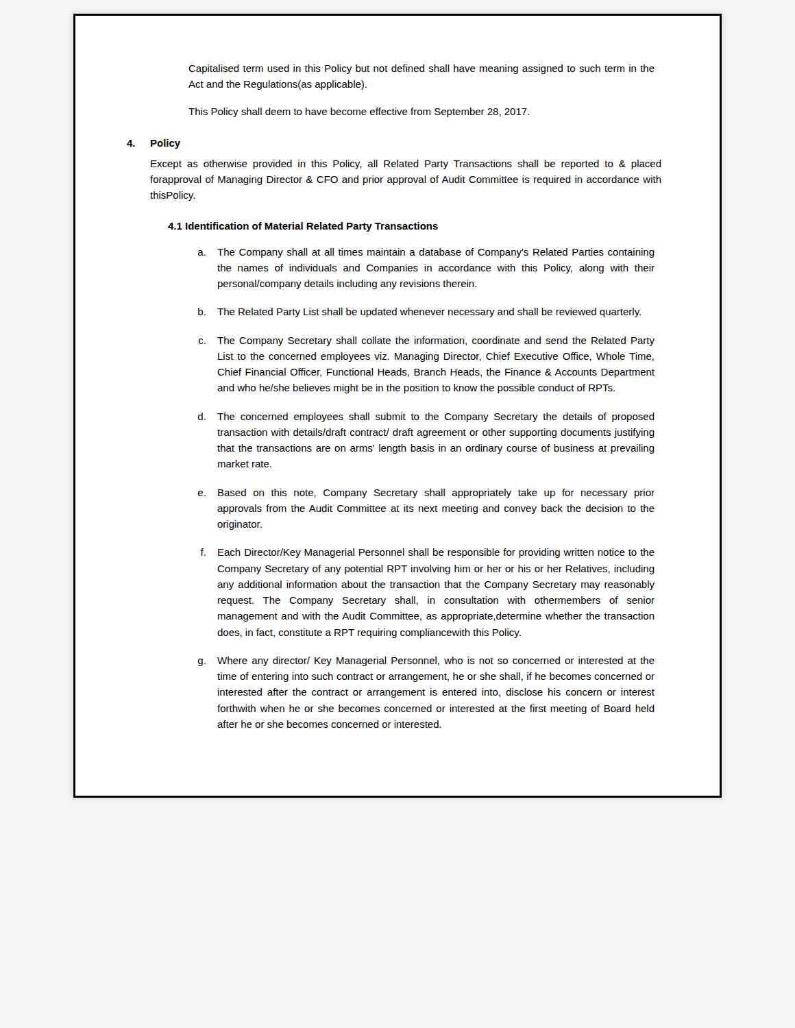Capitalised term used in this Policy but not defined shall have meaning assigned to such term in the Act and the Regulations(as applicable).
This Policy shall deem to have become effective from September 28, 2017.
4. Policy
Except as otherwise provided in this Policy, all Related Party Transactions shall be reported to & placed forapproval of Managing Director & CFO and prior approval of Audit Committee is required in accordance with thisPolicy.
4.1 Identification of Material Related Party Transactions
The Company shall at all times maintain a database of Company's Related Parties containing the names of individuals and Companies in accordance with this Policy, along with their personal/company details including any revisions therein.
The Related Party List shall be updated whenever necessary and shall be reviewed quarterly.
The Company Secretary shall collate the information, coordinate and send the Related Party List to the concerned employees viz. Managing Director, Chief Executive Office, Whole Time, Chief Financial Officer, Functional Heads, Branch Heads, the Finance & Accounts Department and who he/she believes might be in the position to know the possible conduct of RPTs.
The concerned employees shall submit to the Company Secretary the details of proposed transaction with details/draft contract/ draft agreement or other supporting documents justifying that the transactions are on arms' length basis in an ordinary course of business at prevailing market rate.
Based on this note, Company Secretary shall appropriately take up for necessary prior approvals from the Audit Committee at its next meeting and convey back the decision to the originator.
Each Director/Key Managerial Personnel shall be responsible for providing written notice to the Company Secretary of any potential RPT involving him or her or his or her Relatives, including any additional information about the transaction that the Company Secretary may reasonably request. The Company Secretary shall, in consultation with othermembers of senior management and with the Audit Committee, as appropriate,determine whether the transaction does, in fact, constitute a RPT requiring compliancewith this Policy.
Where any director/ Key Managerial Personnel, who is not so concerned or interested at the time of entering into such contract or arrangement, he or she shall, if he becomes concerned or interested after the contract or arrangement is entered into, disclose his concern or interest forthwith when he or she becomes concerned or interested at the first meeting of Board held after he or she becomes concerned or interested.